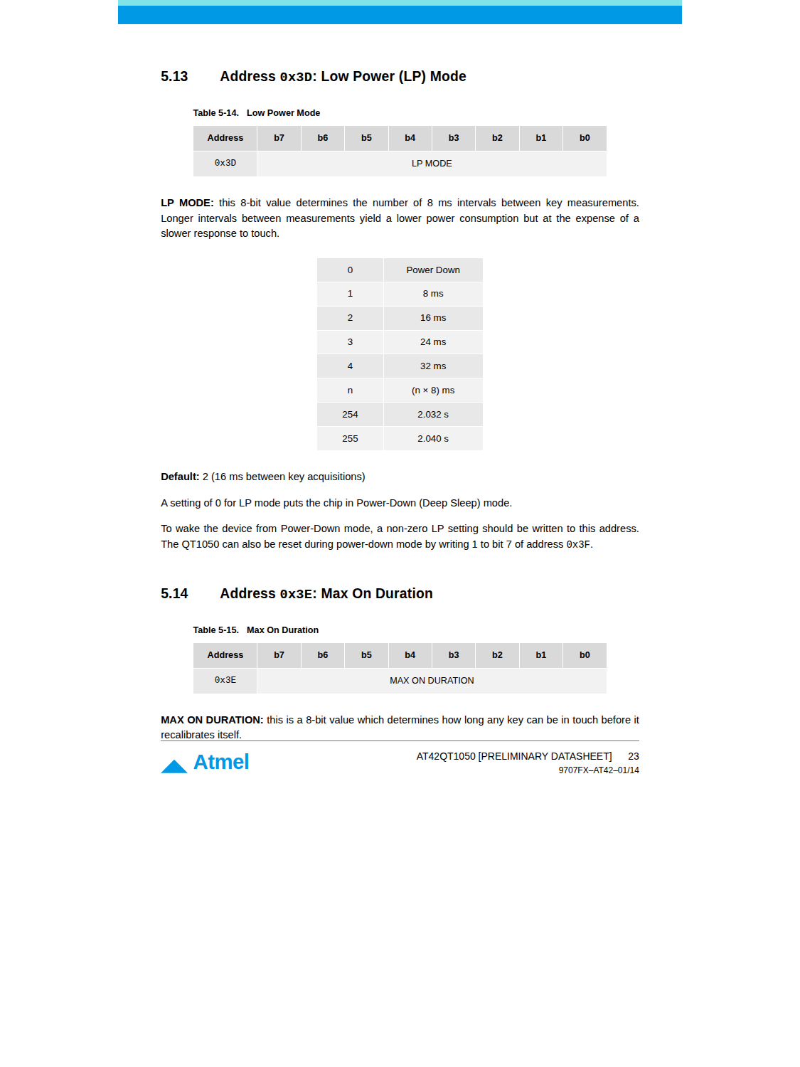5.13 Address 0x3D: Low Power (LP) Mode
Table 5-14. Low Power Mode
| Address | b7 | b6 | b5 | b4 | b3 | b2 | b1 | b0 |
| --- | --- | --- | --- | --- | --- | --- | --- | --- |
| 0x3D | LP MODE |
LP MODE: this 8-bit value determines the number of 8 ms intervals between key measurements. Longer intervals between measurements yield a lower power consumption but at the expense of a slower response to touch.
| 0 | Power Down |
| 1 | 8 ms |
| 2 | 16 ms |
| 3 | 24 ms |
| 4 | 32 ms |
| n | (n × 8) ms |
| 254 | 2.032 s |
| 255 | 2.040 s |
Default: 2 (16 ms between key acquisitions)
A setting of 0 for LP mode puts the chip in Power-Down (Deep Sleep) mode.
To wake the device from Power-Down mode, a non-zero LP setting should be written to this address. The QT1050 can also be reset during power-down mode by writing 1 to bit 7 of address 0x3F.
5.14 Address 0x3E: Max On Duration
Table 5-15. Max On Duration
| Address | b7 | b6 | b5 | b4 | b3 | b2 | b1 | b0 |
| --- | --- | --- | --- | --- | --- | --- | --- | --- |
| 0x3E | MAX ON DURATION |
MAX ON DURATION: this is a 8-bit value which determines how long any key can be in touch before it recalibrates itself.
Atmel
AT42QT1050 [PRELIMINARY DATASHEET]23
9707FX–AT42–01/14